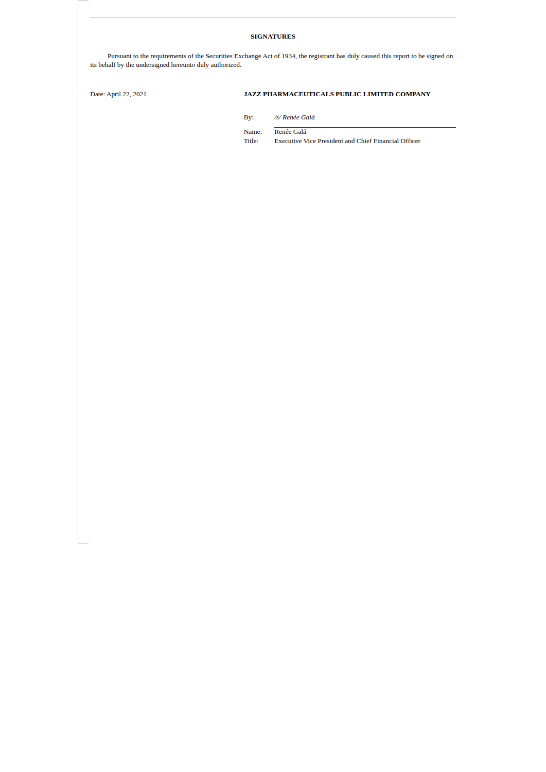SIGNATURES
Pursuant to the requirements of the Securities Exchange Act of 1934, the registrant has duly caused this report to be signed on its behalf by the undersigned hereunto duly authorized.
| Date: April 22, 2021 | JAZZ PHARMACEUTICALS PUBLIC LIMITED COMPANY |
| | / By: / /s/ Renée Galá / / Name: / Renée Galá / / Title: / Executive Vice President and Chief Financial Officer / |